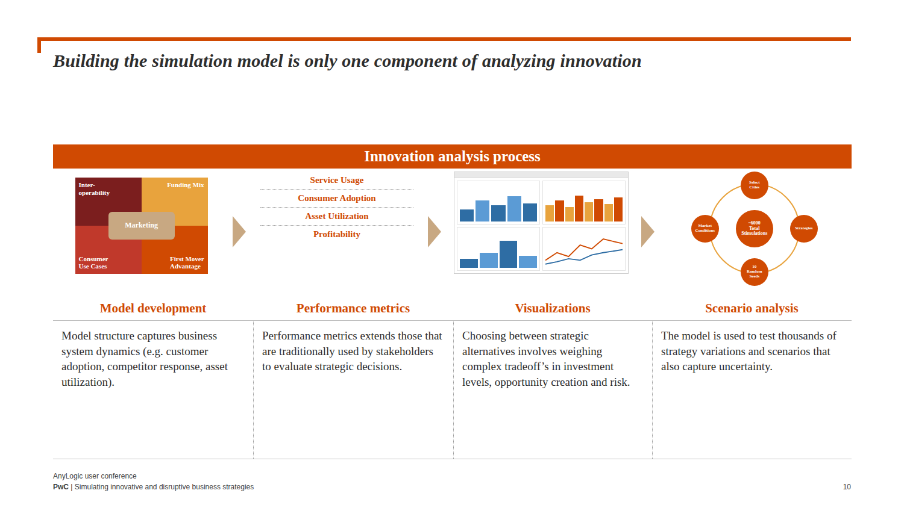Building the simulation model is only one component of analyzing innovation
Innovation analysis process
Inter-
operability
Funding Mix
Consumer
Use Cases
First Mover
Advantage
Marketing
Service Usage
Consumer Adoption
Asset Utilization
Profitability
Select
Cities
Market
Conditions
Strategies
10
Random
Seeds
~6000
Total
Stimulations
Model development
Performance metrics
Visualizations
Scenario analysis
Model structure captures business system dynamics (e.g. customer adoption, competitor response, asset utilization).
Performance metrics extends those that are traditionally used by stakeholders to evaluate strategic decisions.
Choosing between strategic alternatives involves weighing complex tradeoff’s in investment levels, opportunity creation and risk.
The model is used to test thousands of strategy variations and scenarios that also capture uncertainty.
AnyLogic user conference
PwC | Simulating innovative and disruptive business strategies
10